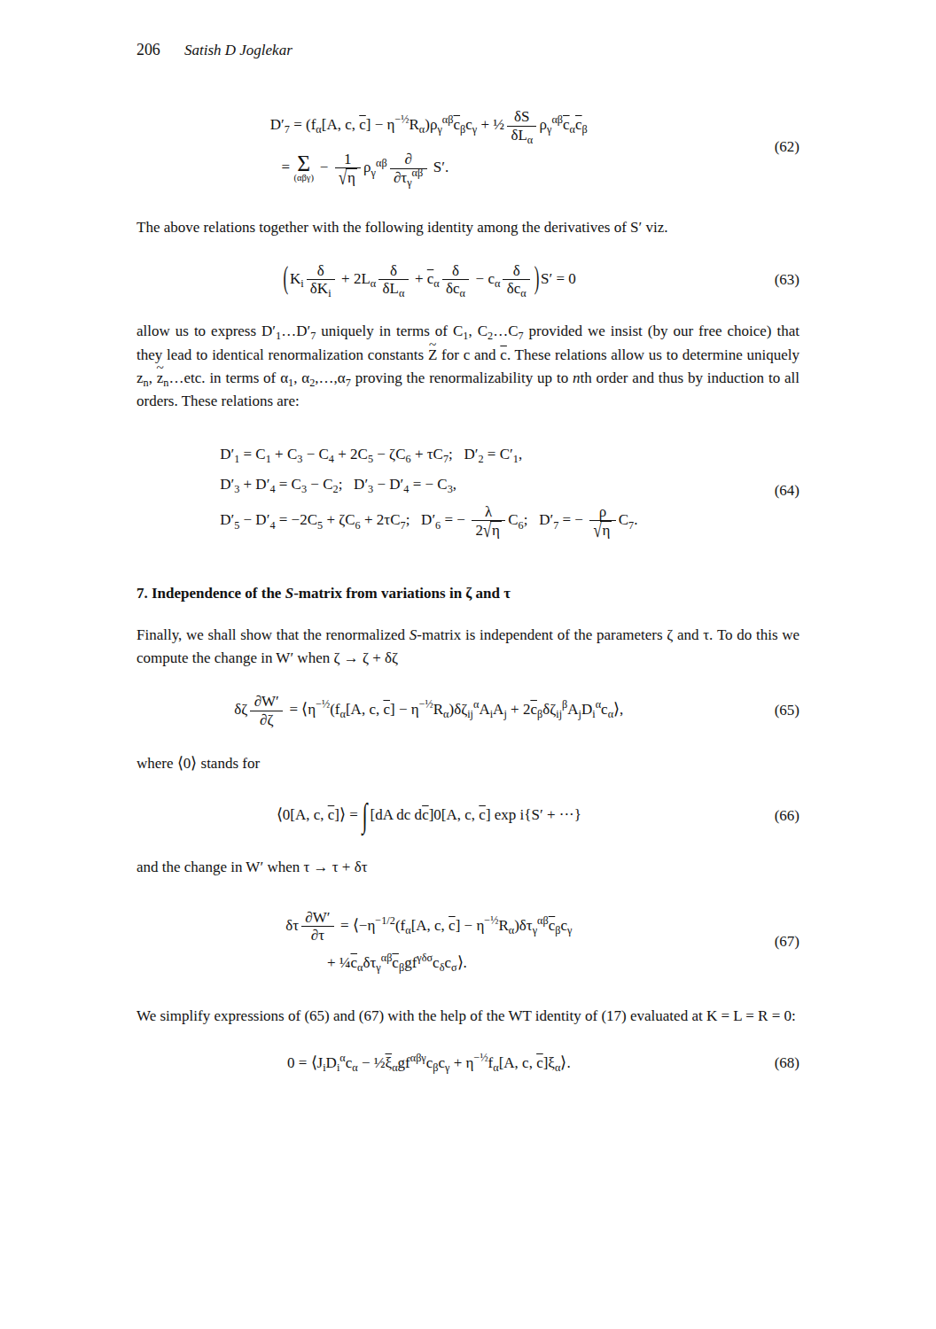206 Satish D Joglekar
D′7 = (fα[A, c, c] − η−½Rα)ργαβcβcγ + ½δS δLαργαβcαcβ
= Σ(αβγ) − 1√ηργαβ∂∂τγαβ S′.
(62)
The above relations together with the following identity among the derivatives of S′ viz.
(KiδδKi + 2LαδδLα + cαδδcα − cαδδcα) S′ = 0
(63)
allow us to express D′1…D′7 uniquely in terms of C1, C2…C7 provided we insist (by our free choice) that they lead to identical renormalization constants Z for c and c. These relations allow us to determine uniquely zn, zn…etc. in terms of α1, α2,…,α7 proving the renormalizability up to nth order and thus by induction to all orders. These relations are:
D′1 = C1 + C3 − C4 + 2C5 − ζC6 + τC7; D′2 = C′1,
D′3 + D′4 = C3 − C2; D′3 − D′4 = − C3,
D′5 − D′4 = −2C5 + ζC6 + 2τC7; D′6 = − λ 2√η C6; D′7 = − ρ√η C7.
(64)
7. Independence of the S-matrix from variations in ζ and τ
Finally, we shall show that the renormalized S-matrix is independent of the parameters ζ and τ. To do this we compute the change in W′ when ζ → ζ + δζ
δζ∂W′∂ζ = ⟨η−½(fα[A, c, c] − η−½Rα)δζijαAiAj + 2cβδζijβAjDiαcα⟩,
(65)
where ⟨0⟩ stands for
⟨0[A, c, c]⟩ = ∫[dA dc dc]0[A, c, c] exp i{S′ + ···}
(66)
and the change in W′ when τ → τ + δτ
δτ∂W′∂τ = ⟨−η−1/2(fα[A, c, c] − η−½Rα)δτγαβcβcγ
+ ¼cαδτγαβcβgfγδσcδcσ⟩.
(67)
We simplify expressions of (65) and (67) with the help of the WT identity of (17) evaluated at K = L = R = 0:
0 = ⟨JiDiαcα − ½ξαgfαβγcβcγ + η−½fα[A, c, c]ξα⟩.
(68)